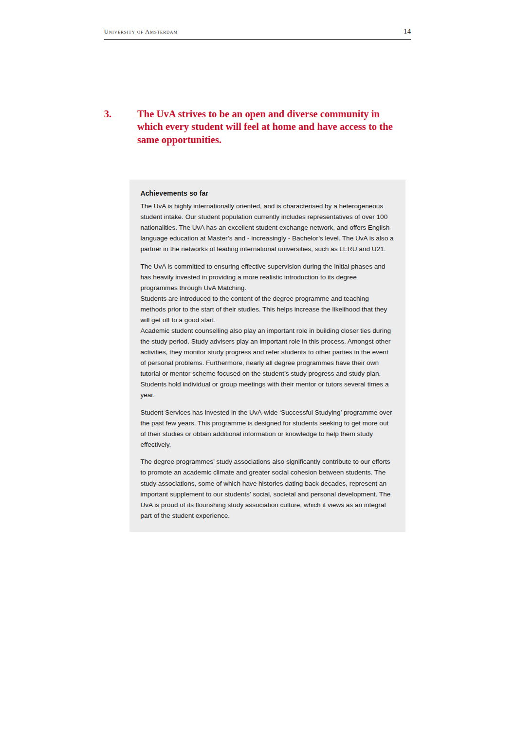University of Amsterdam 14
3.
The UvA strives to be an open and diverse community in which every student will feel at home and have access to the same opportunities.
Achievements so far
The UvA is highly internationally oriented, and is characterised by a heterogeneous student intake. Our student population currently includes representatives of over 100 nationalities. The UvA has an excellent student exchange network, and offers English-language education at Master’s and - increasingly - Bachelor’s level. The UvA is also a partner in the networks of leading international universities, such as LERU and U21.
The UvA is committed to ensuring effective supervision during the initial phases and has heavily invested in providing a more realistic introduction to its degree programmes through UvA Matching.
Students are introduced to the content of the degree programme and teaching methods prior to the start of their studies. This helps increase the likelihood that they will get off to a good start.
Academic student counselling also play an important role in building closer ties during the study period. Study advisers play an important role in this process. Amongst other activities, they monitor study progress and refer students to other parties in the event of personal problems. Furthermore, nearly all degree programmes have their own tutorial or mentor scheme focused on the student’s study progress and study plan. Students hold individual or group meetings with their mentor or tutors several times a year.
Student Services has invested in the UvA-wide ‘Successful Studying’ programme over the past few years. This programme is designed for students seeking to get more out of their studies or obtain additional information or knowledge to help them study effectively.
The degree programmes’ study associations also significantly contribute to our efforts to promote an academic climate and greater social cohesion between students. The study associations, some of which have histories dating back decades, represent an important supplement to our students’ social, societal and personal development. The UvA is proud of its flourishing study association culture, which it views as an integral part of the student experience.